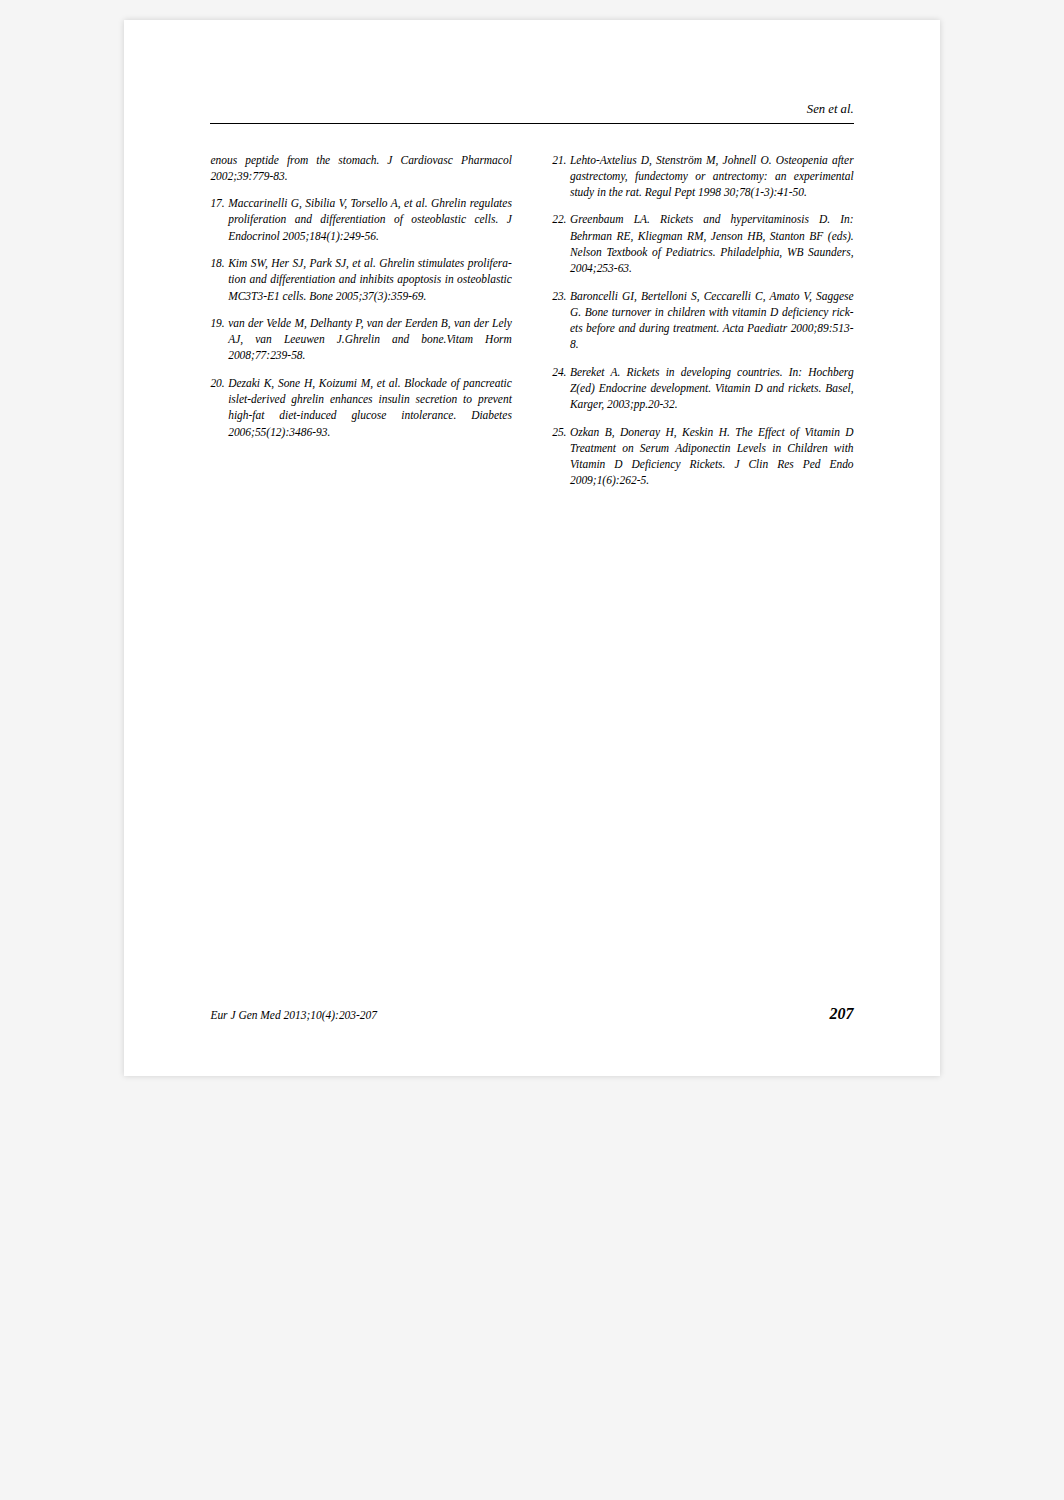Sen et al.
enous peptide from the stomach. J Cardiovasc Pharmacol 2002;39:779-83.
17.
Maccarinelli G, Sibilia V, Torsello A, et al. Ghrelin regulates proliferation and differentiation of osteoblastic cells. J Endocrinol 2005;184(1):249-56.
18.
Kim SW, Her SJ, Park SJ, et al. Ghrelin stimulates proliferation and differentiation and inhibits apoptosis in osteoblastic MC3T3-E1 cells. Bone 2005;37(3):359-69.
19.
van der Velde M, Delhanty P, van der Eerden B, van der Lely AJ, van Leeuwen J.Ghrelin and bone.Vitam Horm 2008;77:239-58.
20.
Dezaki K, Sone H, Koizumi M, et al. Blockade of pancreatic islet-derived ghrelin enhances insulin secretion to prevent high-fat diet-induced glucose intolerance. Diabetes 2006;55(12):3486-93.
21.
Lehto-Axtelius D, Stenström M, Johnell O. Osteopenia after gastrectomy, fundectomy or antrectomy: an experimental study in the rat. Regul Pept 1998 30;78(1-3):41-50.
22.
Greenbaum LA. Rickets and hypervitaminosis D. In: Behrman RE, Kliegman RM, Jenson HB, Stanton BF (eds). Nelson Textbook of Pediatrics. Philadelphia, WB Saunders, 2004;253-63.
23.
Baroncelli GI, Bertelloni S, Ceccarelli C, Amato V, Saggese G. Bone turnover in children with vitamin D deficiency rickets before and during treatment. Acta Paediatr 2000;89:513-8.
24.
Bereket A. Rickets in developing countries. In: Hochberg Z(ed) Endocrine development. Vitamin D and rickets. Basel, Karger, 2003;pp.20-32.
25.
Ozkan B, Doneray H, Keskin H. The Effect of Vitamin D Treatment on Serum Adiponectin Levels in Children with Vitamin D Deficiency Rickets. J Clin Res Ped Endo 2009;1(6):262-5.
Eur J Gen Med 2013;10(4):203-207
207